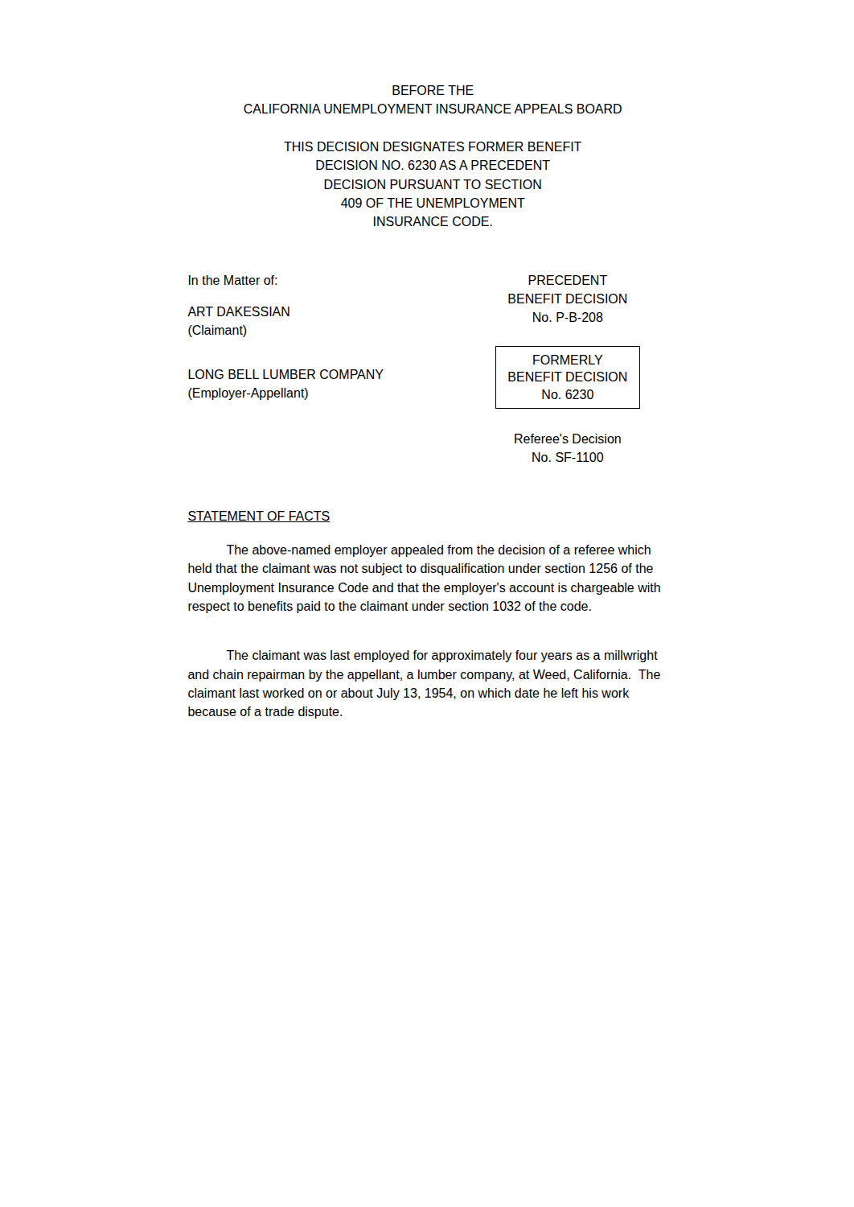BEFORE THE
CALIFORNIA UNEMPLOYMENT INSURANCE APPEALS BOARD
THIS DECISION DESIGNATES FORMER BENEFIT
DECISION NO. 6230 AS A PRECEDENT
DECISION PURSUANT TO SECTION
409 OF THE UNEMPLOYMENT
INSURANCE CODE.
| In the Matter of: ART DAKESSIAN (Claimant) LONG BELL LUMBER COMPANY (Employer-Appellant) | PRECEDENT BENEFIT DECISION No. P-B-208 FORMERLY BENEFIT DECISION No. 6230 Referee's Decision No. SF-1100 |
STATEMENT OF FACTS
The above-named employer appealed from the decision of a referee which held that the claimant was not subject to disqualification under section 1256 of the Unemployment Insurance Code and that the employer's account is chargeable with respect to benefits paid to the claimant under section 1032 of the code.
The claimant was last employed for approximately four years as a millwright and chain repairman by the appellant, a lumber company, at Weed, California. The claimant last worked on or about July 13, 1954, on which date he left his work because of a trade dispute.